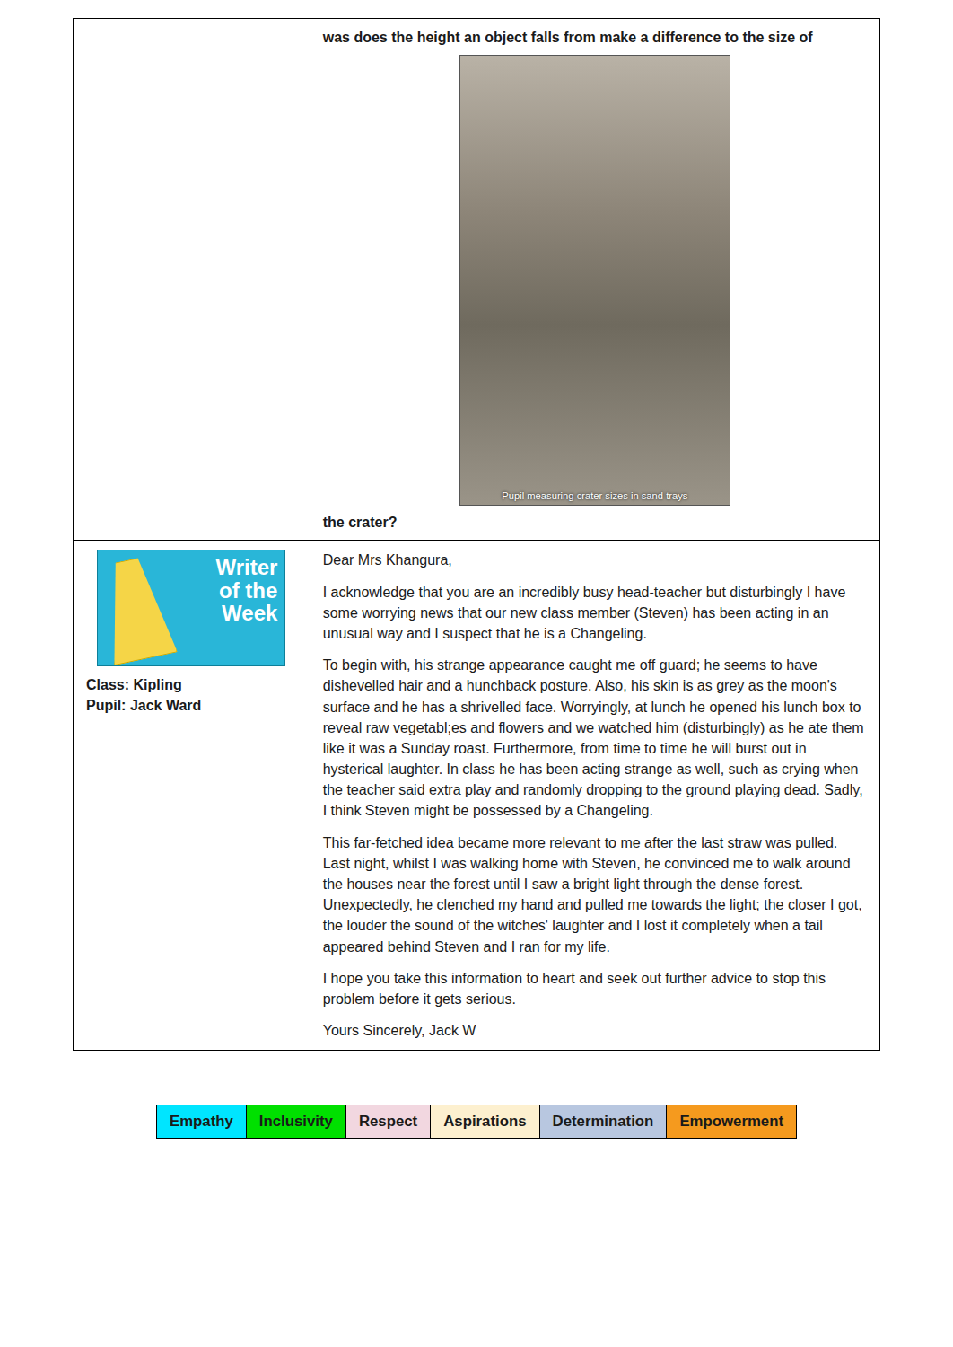| | was does the height an object falls from make a difference to the size of Pupil measuring crater sizes in sand trays the crater? |
| Writer of the Week Class: Kipling Pupil: Jack Ward | Dear Mrs Khangura, I acknowledge that you are an incredibly busy head-teacher but disturbingly I have some worrying news that our new class member (Steven) has been acting in an unusual way and I suspect that he is a Changeling. To begin with, his strange appearance caught me off guard; he seems to have dishevelled hair and a hunchback posture. Also, his skin is as grey as the moon's surface and he has a shrivelled face. Worryingly, at lunch he opened his lunch box to reveal raw vegetabl;es and flowers and we watched him (disturbingly) as he ate them like it was a Sunday roast. Furthermore, from time to time he will burst out in hysterical laughter. In class he has been acting strange as well, such as crying when the teacher said extra play and randomly dropping to the ground playing dead. Sadly, I think Steven might be possessed by a Changeling. This far-fetched idea became more relevant to me after the last straw was pulled. Last night, whilst I was walking home with Steven, he convinced me to walk around the houses near the forest until I saw a bright light through the dense forest. Unexpectedly, he clenched my hand and pulled me towards the light; the closer I got, the louder the sound of the witches' laughter and I lost it completely when a tail appeared behind Steven and I ran for my life. I hope you take this information to heart and seek out further advice to stop this problem before it gets serious. Yours Sincerely, Jack W |
| Empathy | Inclusivity | Respect | Aspirations | Determination | Empowerment |